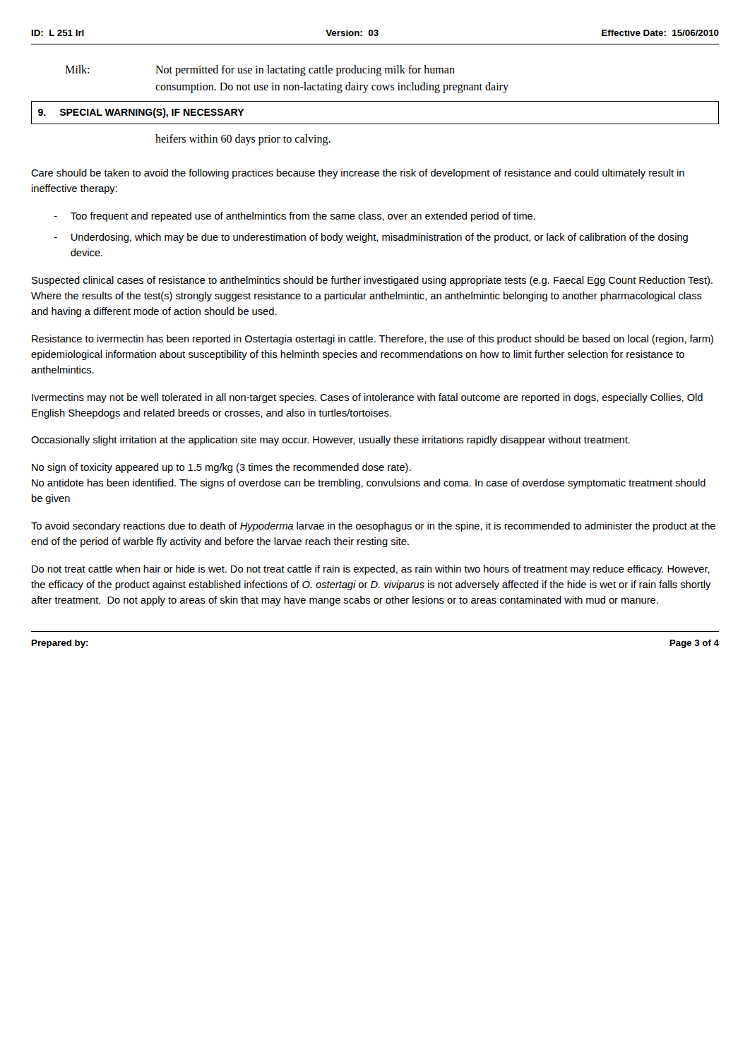ID: L 251 Irl Version: 03 Effective Date: 15/06/2010
Milk: Not permitted for use in lactating cattle producing milk for human
consumption. Do not use in non-lactating dairy cows including pregnant dairy
9. SPECIAL WARNING(S), IF NECESSARY
heifers within 60 days prior to calving.
Care should be taken to avoid the following practices because they increase the risk of development of resistance and could ultimately result in ineffective therapy:
Too frequent and repeated use of anthelmintics from the same class, over an extended period of time.
Underdosing, which may be due to underestimation of body weight, misadministration of the product, or lack of calibration of the dosing device.
Suspected clinical cases of resistance to anthelmintics should be further investigated using appropriate tests (e.g. Faecal Egg Count Reduction Test). Where the results of the test(s) strongly suggest resistance to a particular anthelmintic, an anthelmintic belonging to another pharmacological class and having a different mode of action should be used.
Resistance to ivermectin has been reported in Ostertagia ostertagi in cattle. Therefore, the use of this product should be based on local (region, farm) epidemiological information about susceptibility of this helminth species and recommendations on how to limit further selection for resistance to anthelmintics.
Ivermectins may not be well tolerated in all non-target species. Cases of intolerance with fatal outcome are reported in dogs, especially Collies, Old English Sheepdogs and related breeds or crosses, and also in turtles/tortoises.
Occasionally slight irritation at the application site may occur. However, usually these irritations rapidly disappear without treatment.
No sign of toxicity appeared up to 1.5 mg/kg (3 times the recommended dose rate).
No antidote has been identified. The signs of overdose can be trembling, convulsions and coma. In case of overdose symptomatic treatment should be given
To avoid secondary reactions due to death of Hypoderma larvae in the oesophagus or in the spine, it is recommended to administer the product at the end of the period of warble fly activity and before the larvae reach their resting site.
Do not treat cattle when hair or hide is wet. Do not treat cattle if rain is expected, as rain within two hours of treatment may reduce efficacy. However, the efficacy of the product against established infections of O. ostertagi or D. viviparus is not adversely affected if the hide is wet or if rain falls shortly after treatment. Do not apply to areas of skin that may have mange scabs or other lesions or to areas contaminated with mud or manure.
Prepared by: Page 3 of 4